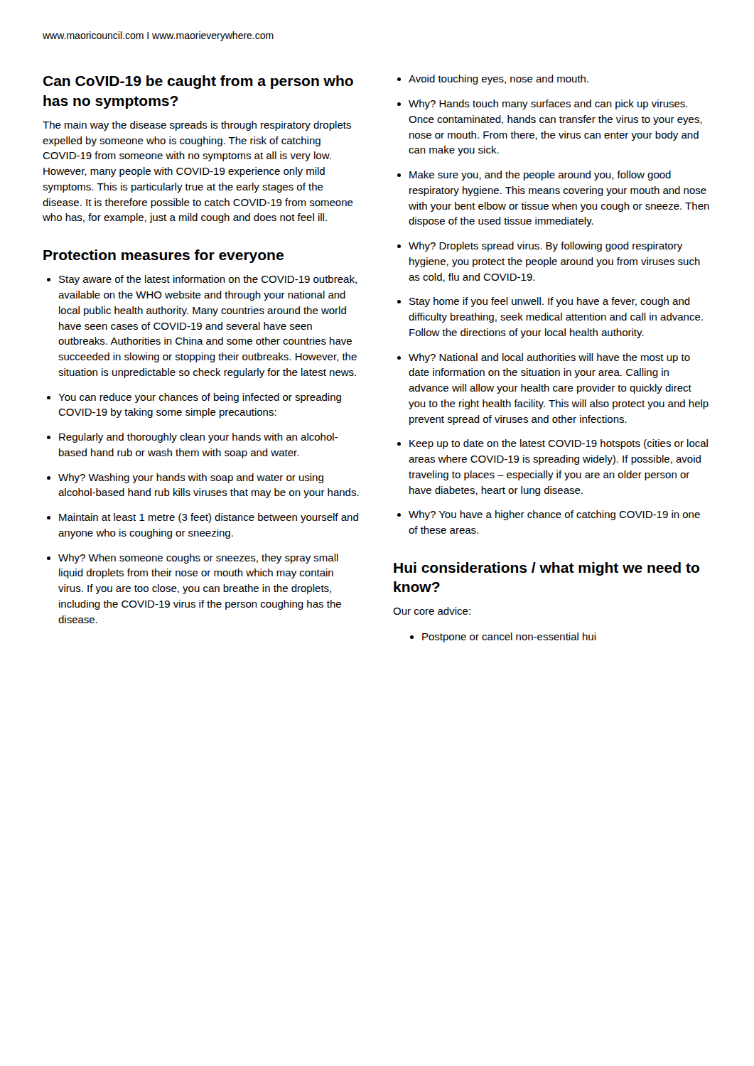www.maoricouncil.com I www.maorieverywhere.com
Can CoVID-19 be caught from a person who has no symptoms?
The main way the disease spreads is through respiratory droplets expelled by someone who is coughing. The risk of catching COVID-19 from someone with no symptoms at all is very low. However, many people with COVID-19 experience only mild symptoms. This is particularly true at the early stages of the disease. It is therefore possible to catch COVID-19 from someone who has, for example, just a mild cough and does not feel ill.
Protection measures for everyone
Stay aware of the latest information on the COVID-19 outbreak, available on the WHO website and through your national and local public health authority. Many countries around the world have seen cases of COVID-19 and several have seen outbreaks. Authorities in China and some other countries have succeeded in slowing or stopping their outbreaks. However, the situation is unpredictable so check regularly for the latest news.
You can reduce your chances of being infected or spreading COVID-19 by taking some simple precautions:
Regularly and thoroughly clean your hands with an alcohol-based hand rub or wash them with soap and water.
Why? Washing your hands with soap and water or using alcohol-based hand rub kills viruses that may be on your hands.
Maintain at least 1 metre (3 feet) distance between yourself and anyone who is coughing or sneezing.
Why? When someone coughs or sneezes, they spray small liquid droplets from their nose or mouth which may contain virus. If you are too close, you can breathe in the droplets, including the COVID-19 virus if the person coughing has the disease.
Avoid touching eyes, nose and mouth.
Why? Hands touch many surfaces and can pick up viruses. Once contaminated, hands can transfer the virus to your eyes, nose or mouth. From there, the virus can enter your body and can make you sick.
Make sure you, and the people around you, follow good respiratory hygiene. This means covering your mouth and nose with your bent elbow or tissue when you cough or sneeze. Then dispose of the used tissue immediately.
Why? Droplets spread virus. By following good respiratory hygiene, you protect the people around you from viruses such as cold, flu and COVID-19.
Stay home if you feel unwell. If you have a fever, cough and difficulty breathing, seek medical attention and call in advance. Follow the directions of your local health authority.
Why? National and local authorities will have the most up to date information on the situation in your area. Calling in advance will allow your health care provider to quickly direct you to the right health facility. This will also protect you and help prevent spread of viruses and other infections.
Keep up to date on the latest COVID-19 hotspots (cities or local areas where COVID-19 is spreading widely). If possible, avoid traveling to places – especially if you are an older person or have diabetes, heart or lung disease.
Why? You have a higher chance of catching COVID-19 in one of these areas.
Hui considerations / what might we need to know?
Our core advice:
Postpone or cancel non-essential hui